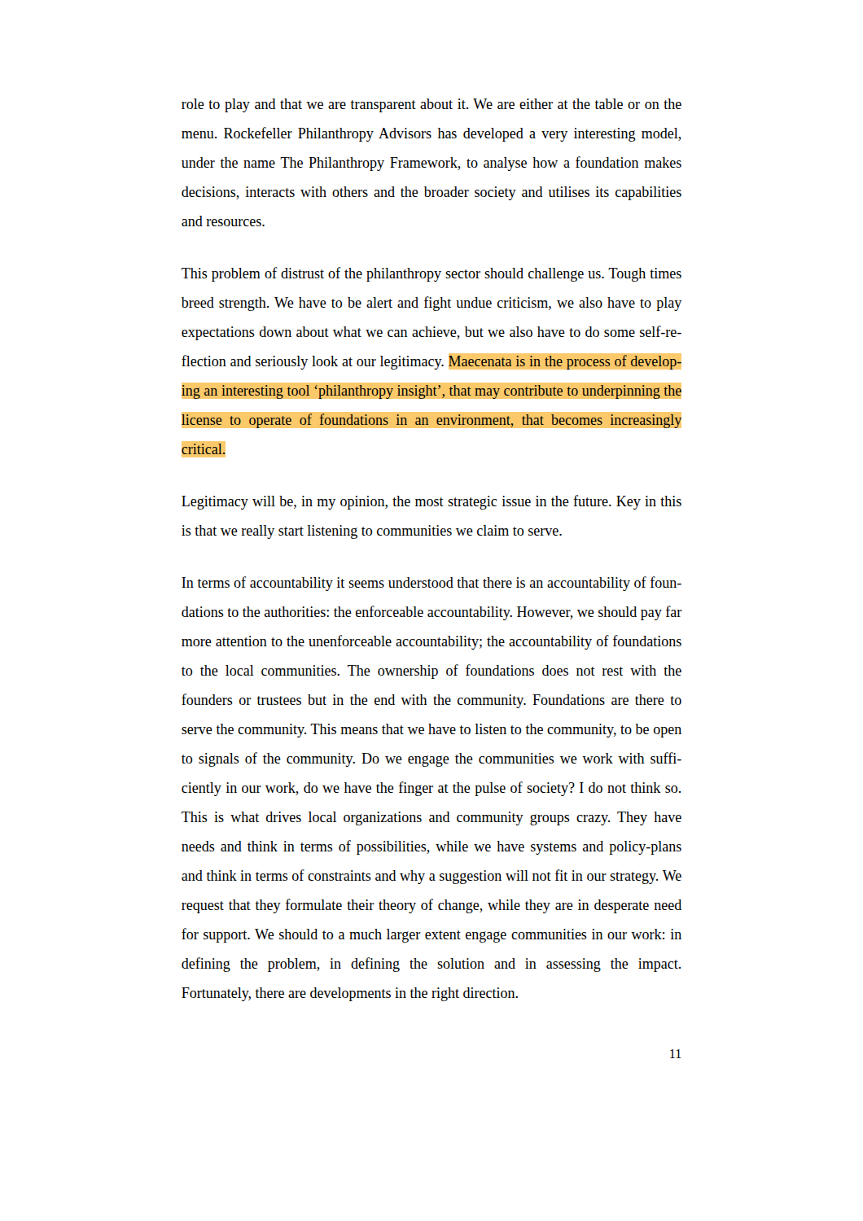role to play and that we are transparent about it. We are either at the table or on the menu. Rockefeller Philanthropy Advisors has developed a very interesting model, under the name The Philanthropy Framework, to analyse how a foundation makes decisions, interacts with others and the broader society and utilises its capabilities and resources.
This problem of distrust of the philanthropy sector should challenge us. Tough times breed strength. We have to be alert and fight undue criticism, we also have to play expectations down about what we can achieve, but we also have to do some self-reflection and seriously look at our legitimacy. Maecenata is in the process of developing an interesting tool ‘philanthropy insight’, that may contribute to underpinning the license to operate of foundations in an environment, that becomes increasingly critical.
Legitimacy will be, in my opinion, the most strategic issue in the future. Key in this is that we really start listening to communities we claim to serve.
In terms of accountability it seems understood that there is an accountability of foundations to the authorities: the enforceable accountability. However, we should pay far more attention to the unenforceable accountability; the accountability of foundations to the local communities. The ownership of foundations does not rest with the founders or trustees but in the end with the community. Foundations are there to serve the community. This means that we have to listen to the community, to be open to signals of the community. Do we engage the communities we work with sufficiently in our work, do we have the finger at the pulse of society? I do not think so. This is what drives local organizations and community groups crazy. They have needs and think in terms of possibilities, while we have systems and policy-plans and think in terms of constraints and why a suggestion will not fit in our strategy. We request that they formulate their theory of change, while they are in desperate need for support. We should to a much larger extent engage communities in our work: in defining the problem, in defining the solution and in assessing the impact. Fortunately, there are developments in the right direction.
11